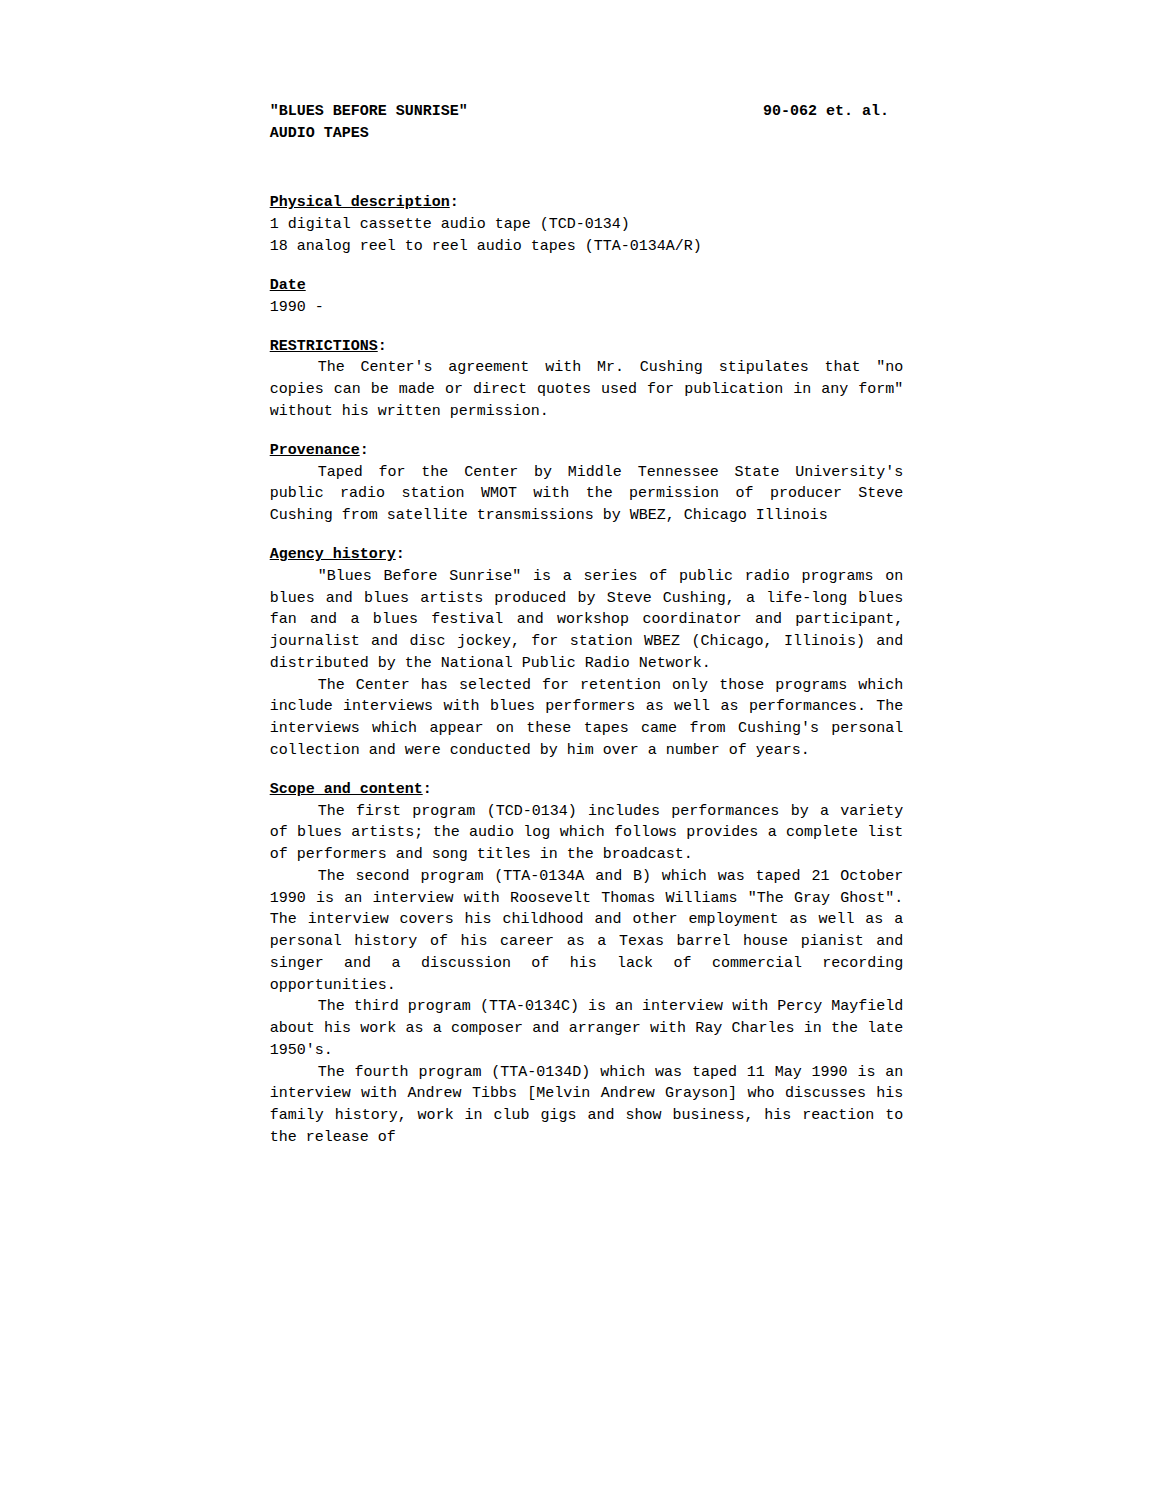"BLUES BEFORE SUNRISE" AUDIO TAPES
90-062 et. al.
Physical description:
1 digital cassette audio tape (TCD-0134) 18 analog reel to reel audio tapes (TTA-0134A/R)
Date
1990 -
RESTRICTIONS:
The Center's agreement with Mr. Cushing stipulates that "no copies can be made or direct quotes used for publication in any form" without his written permission.
Provenance:
Taped for the Center by Middle Tennessee State University's public radio station WMOT with the permission of producer Steve Cushing from satellite transmissions by WBEZ, Chicago Illinois
Agency history:
"Blues Before Sunrise" is a series of public radio programs on blues and blues artists produced by Steve Cushing, a life-long blues fan and a blues festival and workshop coordinator and participant, journalist and disc jockey, for station WBEZ (Chicago, Illinois) and distributed by the National Public Radio Network.
The Center has selected for retention only those programs which include interviews with blues performers as well as performances. The interviews which appear on these tapes came from Cushing's personal collection and were conducted by him over a number of years.
Scope and content:
The first program (TCD-0134) includes performances by a variety of blues artists; the audio log which follows provides a complete list of performers and song titles in the broadcast.
The second program (TTA-0134A and B) which was taped 21 October 1990 is an interview with Roosevelt Thomas Williams "The Gray Ghost". The interview covers his childhood and other employment as well as a personal history of his career as a Texas barrel house pianist and singer and a discussion of his lack of commercial recording opportunities.
The third program (TTA-0134C) is an interview with Percy Mayfield about his work as a composer and arranger with Ray Charles in the late 1950's.
The fourth program (TTA-0134D) which was taped 11 May 1990 is an interview with Andrew Tibbs [Melvin Andrew Grayson] who discusses his family history, work in club gigs and show business, his reaction to the release of